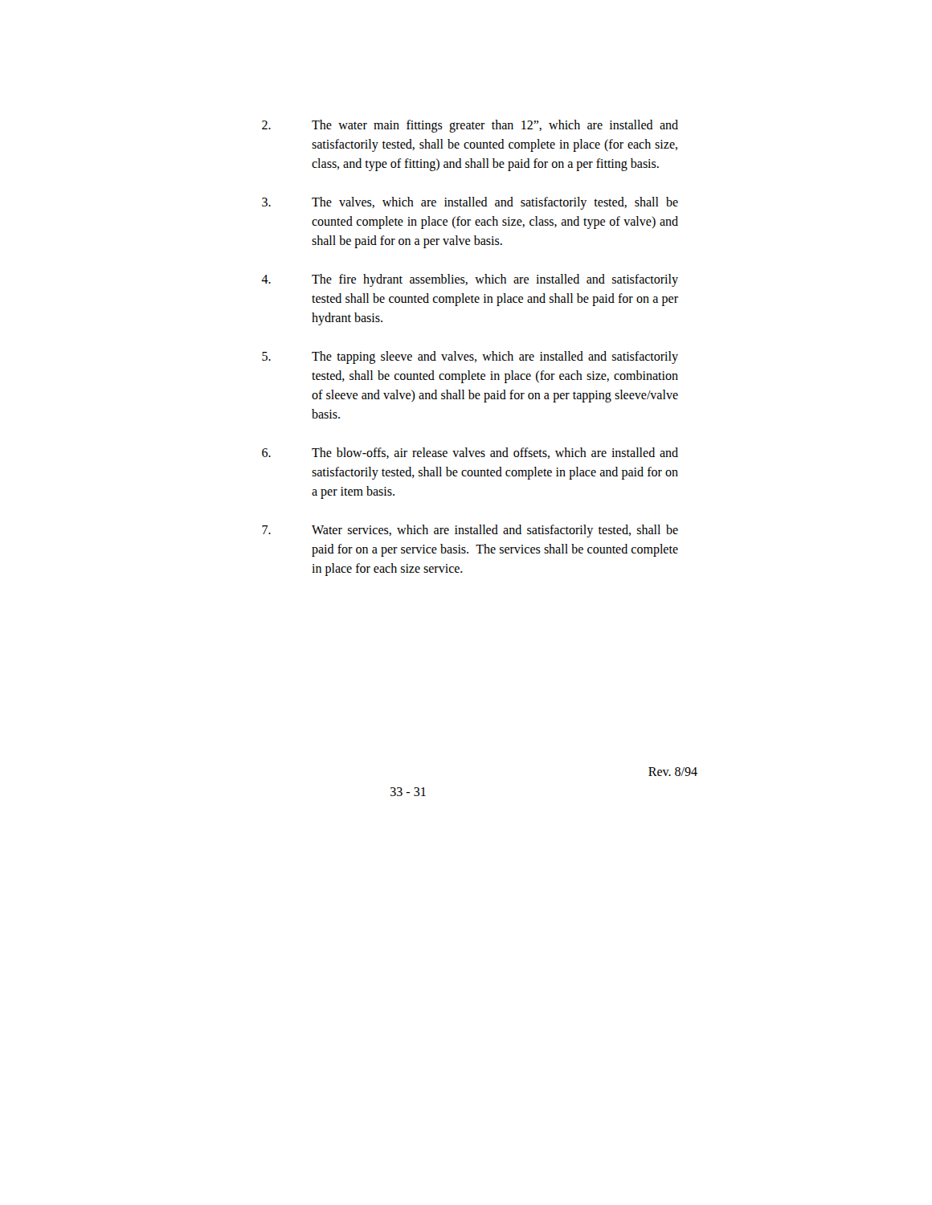2.
The water main fittings greater than 12”, which are installed and satisfactorily tested, shall be counted complete in place (for each size, class, and type of fitting) and shall be paid for on a per fitting basis.
3.
The valves, which are installed and satisfactorily tested, shall be counted complete in place (for each size, class, and type of valve) and shall be paid for on a per valve basis.
4.
The fire hydrant assemblies, which are installed and satisfactorily tested shall be counted complete in place and shall be paid for on a per hydrant basis.
5.
The tapping sleeve and valves, which are installed and satisfactorily tested, shall be counted complete in place (for each size, combination of sleeve and valve) and shall be paid for on a per tapping sleeve/valve basis.
6.
The blow-offs, air release valves and offsets, which are installed and satisfactorily tested, shall be counted complete in place and paid for on a per item basis.
7.
Water services, which are installed and satisfactorily tested, shall be paid for on a per service basis. The services shall be counted complete in place for each size service.
Rev. 8/94
33 - 31